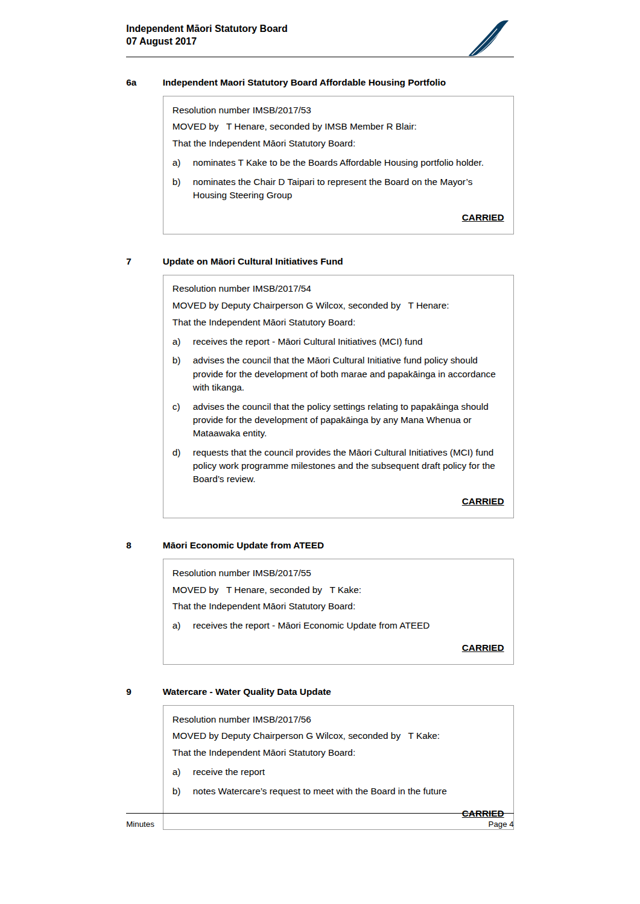Independent Māori Statutory Board
07 August 2017
6a
Independent Maori Statutory Board Affordable Housing Portfolio
Resolution number IMSB/2017/53
MOVED by T Henare, seconded by IMSB Member R Blair:
That the Independent Māori Statutory Board:
a) nominates T Kake to be the Boards Affordable Housing portfolio holder.
b) nominates the Chair D Taipari to represent the Board on the Mayor’s Housing Steering Group
CARRIED
7
Update on Māori Cultural Initiatives Fund
Resolution number IMSB/2017/54
MOVED by Deputy Chairperson G Wilcox, seconded by T Henare:
That the Independent Māori Statutory Board:
a) receives the report - Māori Cultural Initiatives (MCI) fund
b) advises the council that the Māori Cultural Initiative fund policy should provide for the development of both marae and papakāinga in accordance with tikanga.
c) advises the council that the policy settings relating to papakāinga should provide for the development of papakāinga by any Mana Whenua or Mataawaka entity.
d) requests that the council provides the Māori Cultural Initiatives (MCI) fund policy work programme milestones and the subsequent draft policy for the Board’s review.
CARRIED
8
Māori Economic Update from ATEED
Resolution number IMSB/2017/55
MOVED by T Henare, seconded by T Kake:
That the Independent Māori Statutory Board:
a) receives the report - Māori Economic Update from ATEED
CARRIED
9
Watercare - Water Quality Data Update
Resolution number IMSB/2017/56
MOVED by Deputy Chairperson G Wilcox, seconded by T Kake:
That the Independent Māori Statutory Board:
a) receive the report
b) notes Watercare’s request to meet with the Board in the future
CARRIED
Minutes Page 4